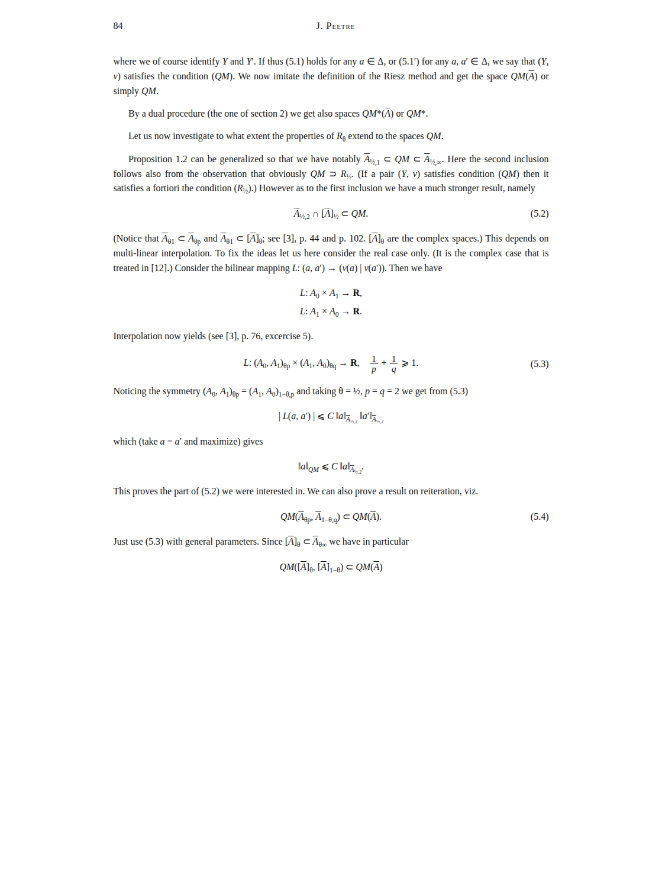84 J. Peetre
where we of course identify Y and Y′. If thus (5.1) holds for any a ∈ Δ, or (5.1′) for any a, a′ ∈ Δ, we say that (Y, v) satisfies the condition (QM). We now imitate the definition of the Riesz method and get the space QM(A) or simply QM.
By a dual procedure (the one of section 2) we get also spaces QM*(A) or QM*.
Let us now investigate to what extent the properties of Rθ extend to the spaces QM.
Proposition 1.2 can be generalized so that we have notably A½,1 ⊂ QM ⊂ A½,∞. Here the second inclusion follows also from the observation that obviously QM ⊃ R½. (If a pair (Y, v) satisfies condition (QM) then it satisfies a fortiori the condition (R½).) However as to the first inclusion we have a much stronger result, namely
A½,2 ∩ [A]½ ⊂ QM. (5.2)
(Notice that Aθ1 ⊂ Aθp and Aθ1 ⊂ [A]θ; see [3], p. 44 and p. 102. [A]θ are the complex spaces.) This depends on multi-linear interpolation. To fix the ideas let us here consider the real case only. (It is the complex case that is treated in [12].) Consider the bilinear mapping L: (a, a′) → (v(a) | v(a′)). Then we have
L: A0 × A1 → R,
L: A1 × A0 → R.
Interpolation now yields (see [3], p. 76, excercise 5).
L: (A0, A1)θp × (A1, A0)θq → R, 1 p + 1 q ⩾ 1. (5.3)
Noticing the symmetry (A0, A1)θp = (A1, A0)1−θ,p and taking θ = ½, p = q = 2 we get from (5.3)
| L(a, a′) | ⩽ C ‖a‖A½,2 ‖a′‖A½,2
which (take a = a′ and maximize) gives
‖a‖QM ⩽ C ‖a‖A½,2.
This proves the part of (5.2) we were interested in. We can also prove a result on reiteration, viz.
QM(Aθp, A1−θ,q) ⊂ QM(A). (5.4)
Just use (5.3) with general parameters. Since [A]θ ⊂ Aθ∞ we have in particular
QM([A]θ, [A]1−θ) ⊂ QM(A)